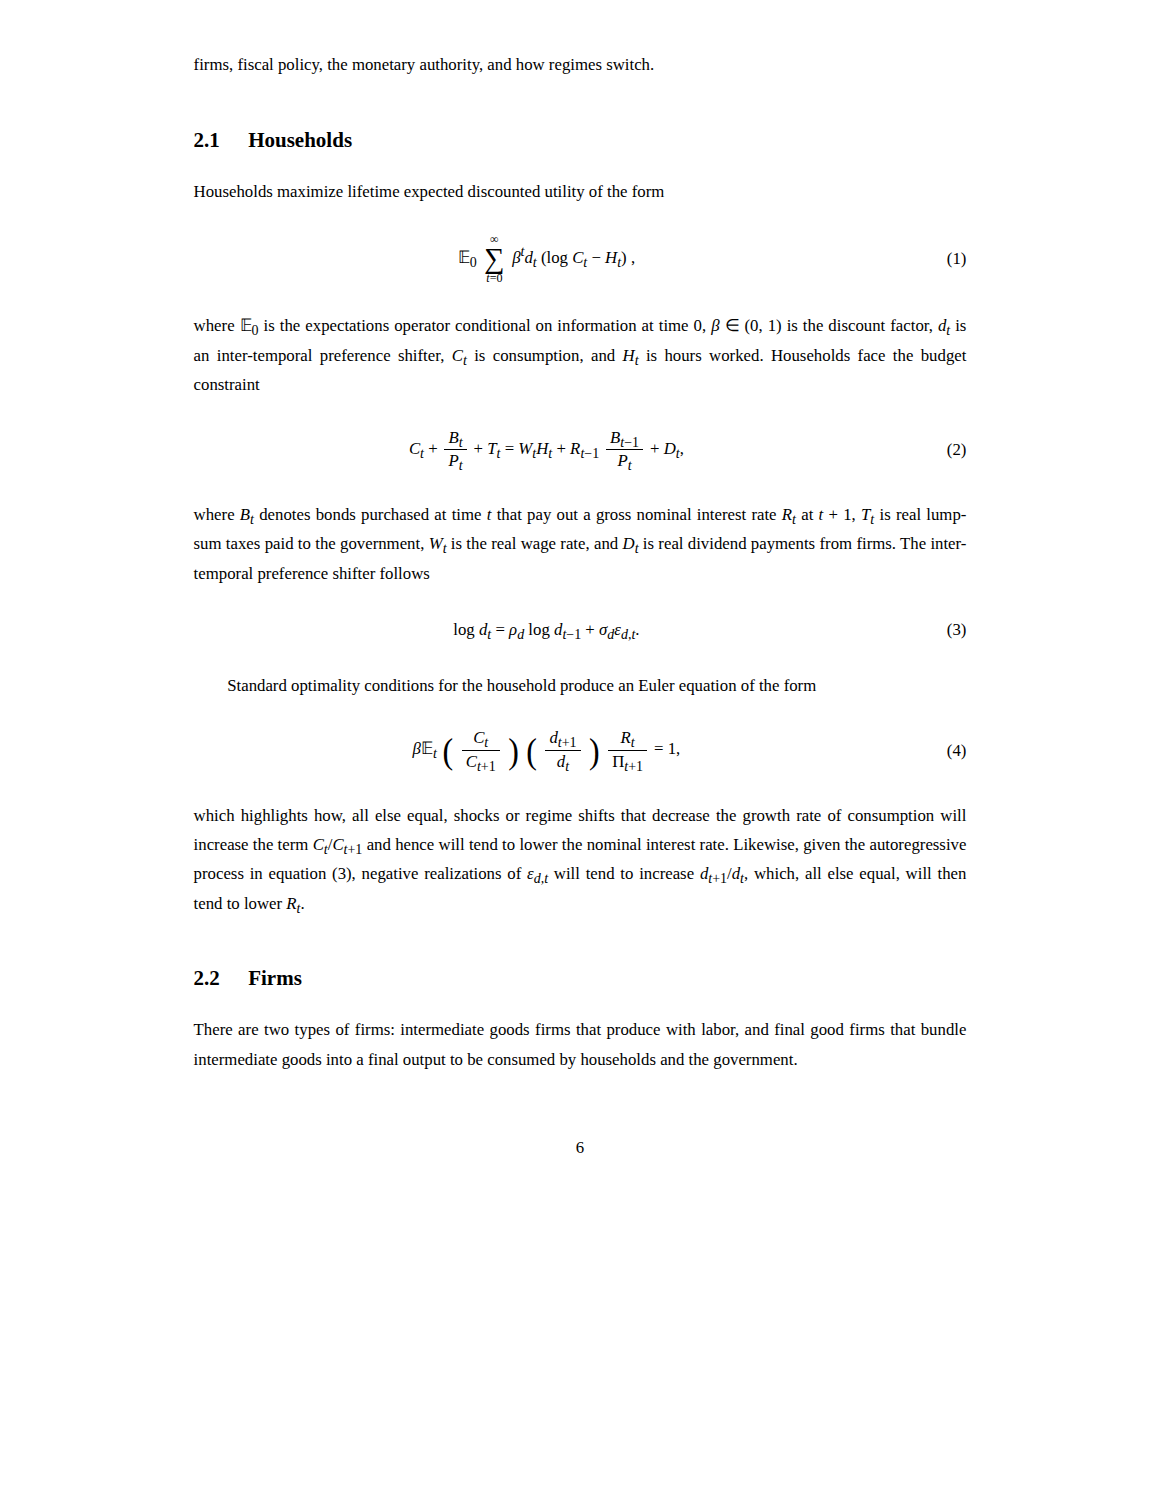firms, fiscal policy, the monetary authority, and how regimes switch.
2.1 Households
Households maximize lifetime expected discounted utility of the form
𝔼0 ∞∑t=0 βtdt (log Ct − Ht) ,
(1)
where 𝔼0 is the expectations operator conditional on information at time 0, β ∈ (0, 1) is the discount factor, dt is an inter-temporal preference shifter, Ct is consumption, and Ht is hours worked. Households face the budget constraint
Ct + Bt Pt + Tt = WtHt + Rt−1 Bt−1 Pt + Dt,
(2)
where Bt denotes bonds purchased at time t that pay out a gross nominal interest rate Rt at t + 1, Tt is real lump-sum taxes paid to the government, Wt is the real wage rate, and Dt is real dividend payments from firms. The inter-temporal preference shifter follows
log dt = ρd log dt−1 + σdεd,t.
(3)
Standard optimality conditions for the household produce an Euler equation of the form
β 𝔼t ( Ct Ct+1 ) ( dt+1 dt ) Rt Πt+1 = 1,
(4)
which highlights how, all else equal, shocks or regime shifts that decrease the growth rate of consumption will increase the term Ct/Ct+1 and hence will tend to lower the nominal interest rate. Likewise, given the autoregressive process in equation (3), negative realizations of εd,t will tend to increase dt+1/dt, which, all else equal, will then tend to lower Rt.
2.2 Firms
There are two types of firms: intermediate goods firms that produce with labor, and final good firms that bundle intermediate goods into a final output to be consumed by households and the government.
6